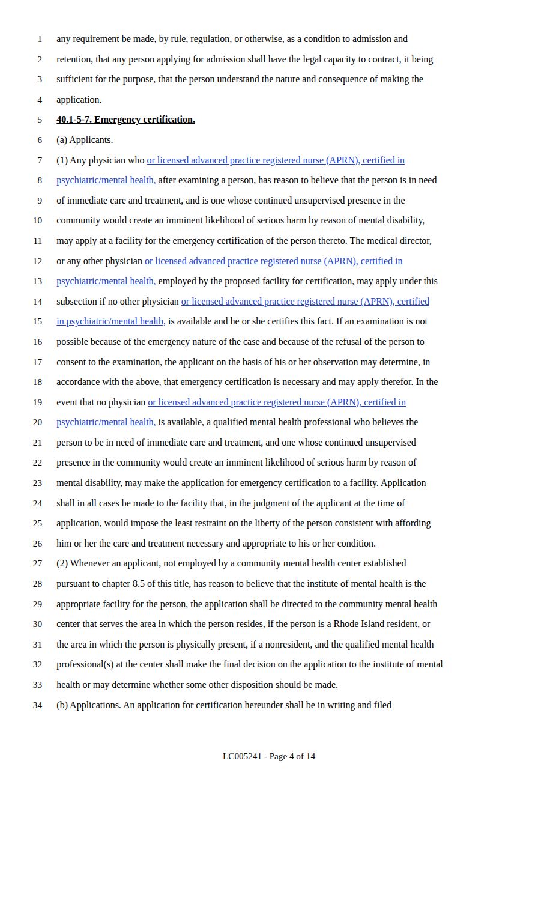1
any requirement be made, by rule, regulation, or otherwise, as a condition to admission and
2
retention, that any person applying for admission shall have the legal capacity to contract, it being
3
sufficient for the purpose, that the person understand the nature and consequence of making the
4
application.
5
40.1-5-7. Emergency certification.
6
(a) Applicants.
7
(1) Any physician who or licensed advanced practice registered nurse (APRN), certified in
8
psychiatric/mental health, after examining a person, has reason to believe that the person is in need
9
of immediate care and treatment, and is one whose continued unsupervised presence in the
10
community would create an imminent likelihood of serious harm by reason of mental disability,
11
may apply at a facility for the emergency certification of the person thereto. The medical director,
12
or any other physician or licensed advanced practice registered nurse (APRN), certified in
13
psychiatric/mental health, employed by the proposed facility for certification, may apply under this
14
subsection if no other physician or licensed advanced practice registered nurse (APRN), certified
15
in psychiatric/mental health, is available and he or she certifies this fact. If an examination is not
16
possible because of the emergency nature of the case and because of the refusal of the person to
17
consent to the examination, the applicant on the basis of his or her observation may determine, in
18
accordance with the above, that emergency certification is necessary and may apply therefor. In the
19
event that no physician or licensed advanced practice registered nurse (APRN), certified in
20
psychiatric/mental health, is available, a qualified mental health professional who believes the
21
person to be in need of immediate care and treatment, and one whose continued unsupervised
22
presence in the community would create an imminent likelihood of serious harm by reason of
23
mental disability, may make the application for emergency certification to a facility. Application
24
shall in all cases be made to the facility that, in the judgment of the applicant at the time of
25
application, would impose the least restraint on the liberty of the person consistent with affording
26
him or her the care and treatment necessary and appropriate to his or her condition.
27
(2) Whenever an applicant, not employed by a community mental health center established
28
pursuant to chapter 8.5 of this title, has reason to believe that the institute of mental health is the
29
appropriate facility for the person, the application shall be directed to the community mental health
30
center that serves the area in which the person resides, if the person is a Rhode Island resident, or
31
the area in which the person is physically present, if a nonresident, and the qualified mental health
32
professional(s) at the center shall make the final decision on the application to the institute of mental
33
health or may determine whether some other disposition should be made.
34
(b) Applications. An application for certification hereunder shall be in writing and filed
LC005241 - Page 4 of 14